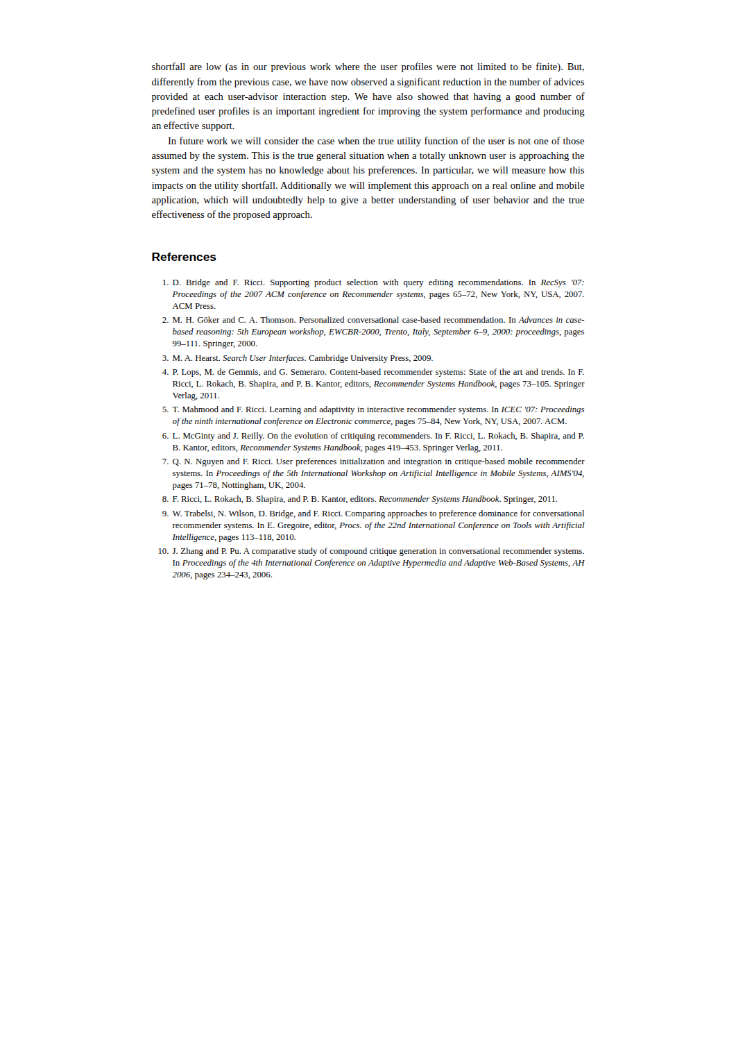shortfall are low (as in our previous work where the user profiles were not limited to be finite). But, differently from the previous case, we have now observed a significant reduction in the number of advices provided at each user-advisor interaction step. We have also showed that having a good number of predefined user profiles is an important ingredient for improving the system performance and producing an effective support.
In future work we will consider the case when the true utility function of the user is not one of those assumed by the system. This is the true general situation when a totally unknown user is approaching the system and the system has no knowledge about his preferences. In particular, we will measure how this impacts on the utility shortfall. Additionally we will implement this approach on a real online and mobile application, which will undoubtedly help to give a better understanding of user behavior and the true effectiveness of the proposed approach.
References
D. Bridge and F. Ricci. Supporting product selection with query editing recommendations. In RecSys '07: Proceedings of the 2007 ACM conference on Recommender systems, pages 65–72, New York, NY, USA, 2007. ACM Press.
M. H. Göker and C. A. Thomson. Personalized conversational case-based recommendation. In Advances in case-based reasoning: 5th European workshop, EWCBR-2000, Trento, Italy, September 6–9, 2000: proceedings, pages 99–111. Springer, 2000.
M. A. Hearst. Search User Interfaces. Cambridge University Press, 2009.
P. Lops, M. de Gemmis, and G. Semeraro. Content-based recommender systems: State of the art and trends. In F. Ricci, L. Rokach, B. Shapira, and P. B. Kantor, editors, Recommender Systems Handbook, pages 73–105. Springer Verlag, 2011.
T. Mahmood and F. Ricci. Learning and adaptivity in interactive recommender systems. In ICEC '07: Proceedings of the ninth international conference on Electronic commerce, pages 75–84, New York, NY, USA, 2007. ACM.
L. McGinty and J. Reilly. On the evolution of critiquing recommenders. In F. Ricci, L. Rokach, B. Shapira, and P. B. Kantor, editors, Recommender Systems Handbook, pages 419–453. Springer Verlag, 2011.
Q. N. Nguyen and F. Ricci. User preferences initialization and integration in critique-based mobile recommender systems. In Proceedings of the 5th International Workshop on Artificial Intelligence in Mobile Systems, AIMS'04, pages 71–78, Nottingham, UK, 2004.
F. Ricci, L. Rokach, B. Shapira, and P. B. Kantor, editors. Recommender Systems Handbook. Springer, 2011.
W. Trabelsi, N. Wilson, D. Bridge, and F. Ricci. Comparing approaches to preference dominance for conversational recommender systems. In E. Gregoire, editor, Procs. of the 22nd International Conference on Tools with Artificial Intelligence, pages 113–118, 2010.
J. Zhang and P. Pu. A comparative study of compound critique generation in conversational recommender systems. In Proceedings of the 4th International Conference on Adaptive Hypermedia and Adaptive Web-Based Systems, AH 2006, pages 234–243, 2006.